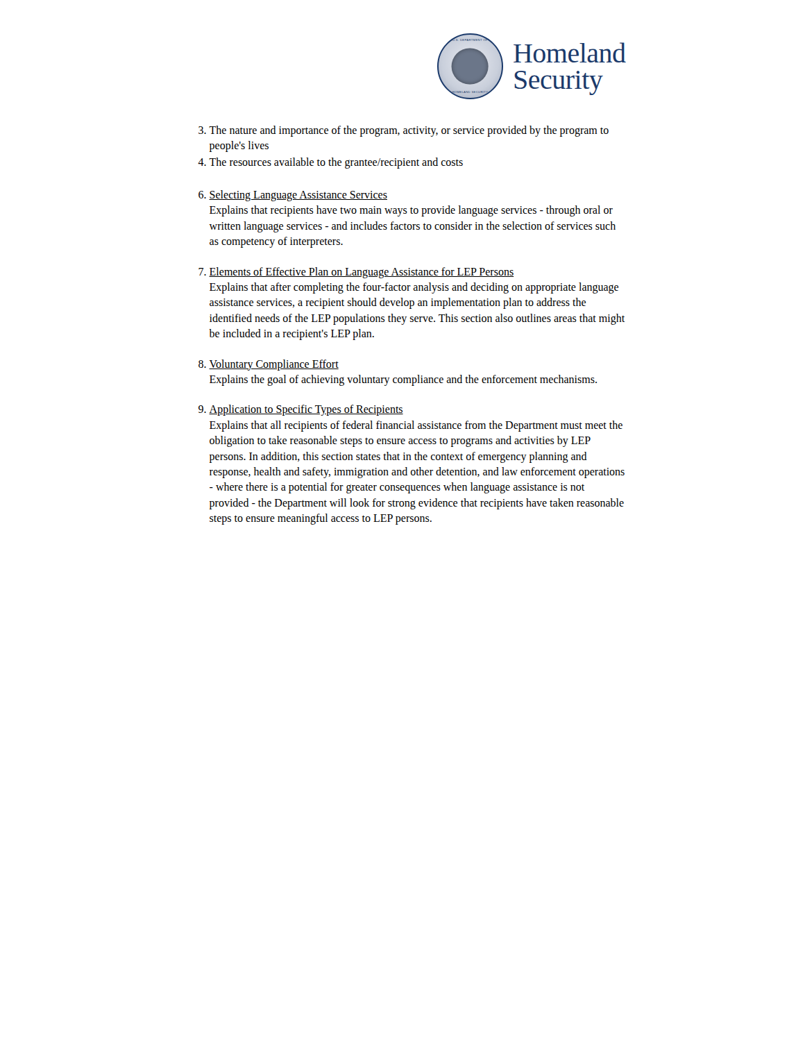Homeland
Security
The nature and importance of the program, activity, or service provided by the program to people's lives
The resources available to the grantee/recipient and costs
Selecting Language Assistance Services
Explains that recipients have two main ways to provide language services - through oral or written language services - and includes factors to consider in the selection of services such as competency of interpreters.
Elements of Effective Plan on Language Assistance for LEP Persons
Explains that after completing the four-factor analysis and deciding on appropriate language assistance services, a recipient should develop an implementation plan to address the identified needs of the LEP populations they serve. This section also outlines areas that might be included in a recipient's LEP plan.
Voluntary Compliance Effort
Explains the goal of achieving voluntary compliance and the enforcement mechanisms.
Application to Specific Types of Recipients
Explains that all recipients of federal financial assistance from the Department must meet the obligation to take reasonable steps to ensure access to programs and activities by LEP persons. In addition, this section states that in the context of emergency planning and response, health and safety, immigration and other detention, and law enforcement operations - where there is a potential for greater consequences when language assistance is not provided - the Department will look for strong evidence that recipients have taken reasonable steps to ensure meaningful access to LEP persons.